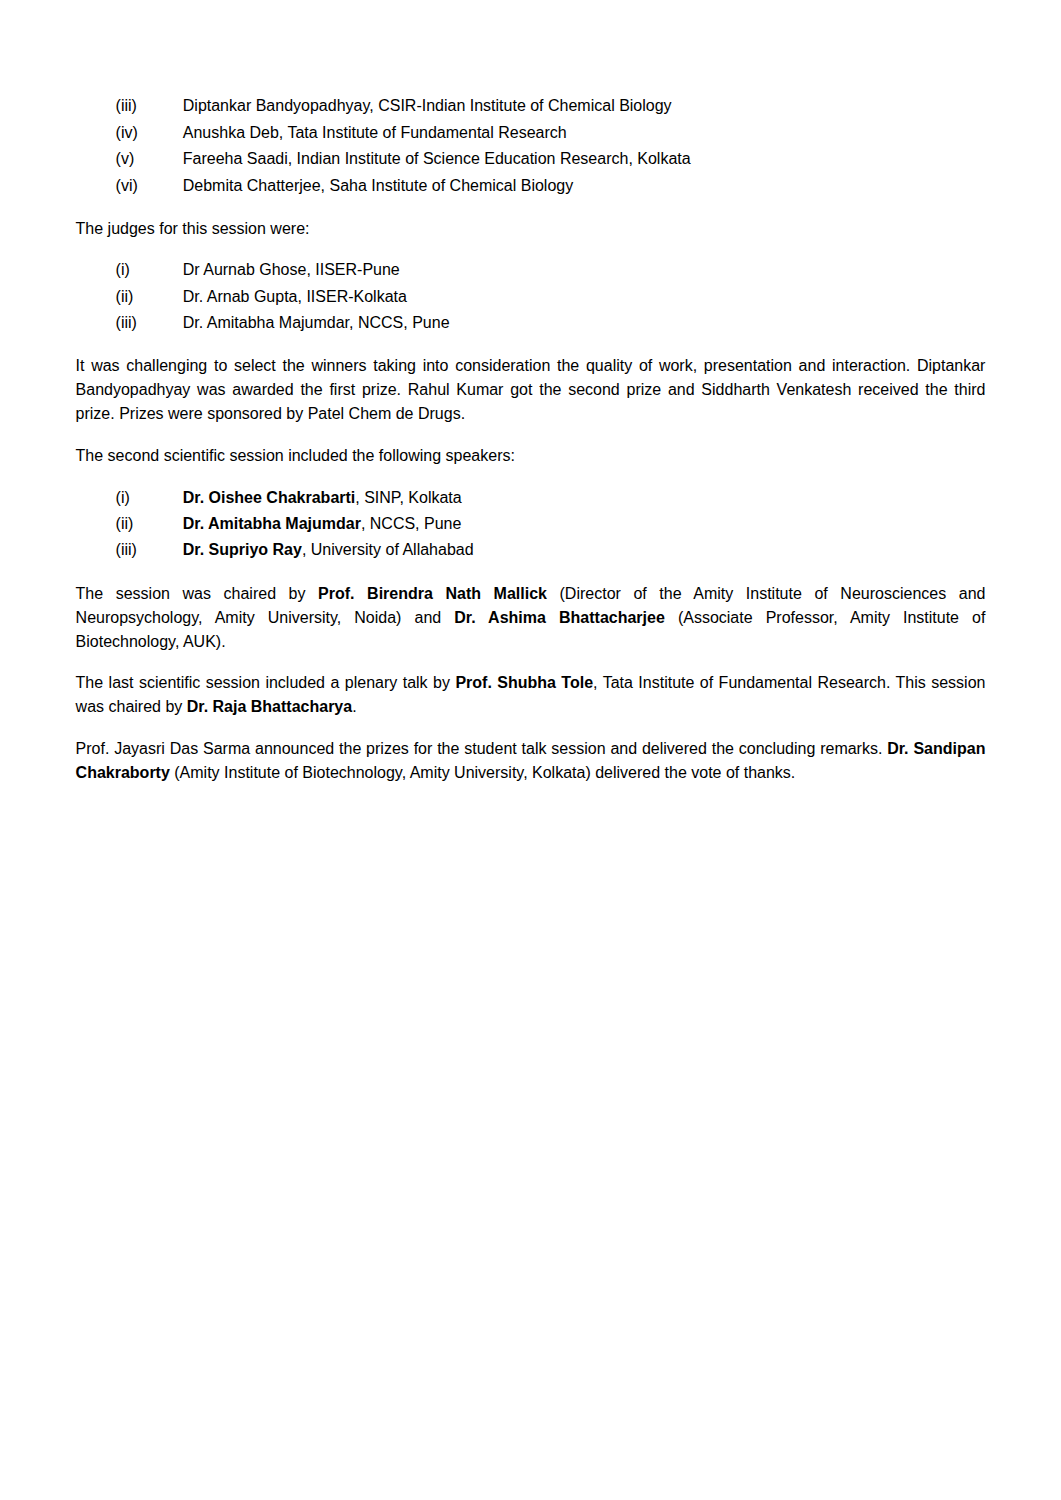(iii) Diptankar Bandyopadhyay, CSIR-Indian Institute of Chemical Biology
(iv) Anushka Deb, Tata Institute of Fundamental Research
(v) Fareeha Saadi, Indian Institute of Science Education Research, Kolkata
(vi) Debmita Chatterjee, Saha Institute of Chemical Biology
The judges for this session were:
(i) Dr Aurnab Ghose, IISER-Pune
(ii) Dr. Arnab Gupta, IISER-Kolkata
(iii) Dr. Amitabha Majumdar, NCCS, Pune
It was challenging to select the winners taking into consideration the quality of work, presentation and interaction. Diptankar Bandyopadhyay was awarded the first prize. Rahul Kumar got the second prize and Siddharth Venkatesh received the third prize. Prizes were sponsored by Patel Chem de Drugs.
The second scientific session included the following speakers:
(i) Dr. Oishee Chakrabarti, SINP, Kolkata
(ii) Dr. Amitabha Majumdar, NCCS, Pune
(iii) Dr. Supriyo Ray, University of Allahabad
The session was chaired by Prof. Birendra Nath Mallick (Director of the Amity Institute of Neurosciences and Neuropsychology, Amity University, Noida) and Dr. Ashima Bhattacharjee (Associate Professor, Amity Institute of Biotechnology, AUK).
The last scientific session included a plenary talk by Prof. Shubha Tole, Tata Institute of Fundamental Research. This session was chaired by Dr. Raja Bhattacharya.
Prof. Jayasri Das Sarma announced the prizes for the student talk session and delivered the concluding remarks. Dr. Sandipan Chakraborty (Amity Institute of Biotechnology, Amity University, Kolkata) delivered the vote of thanks.